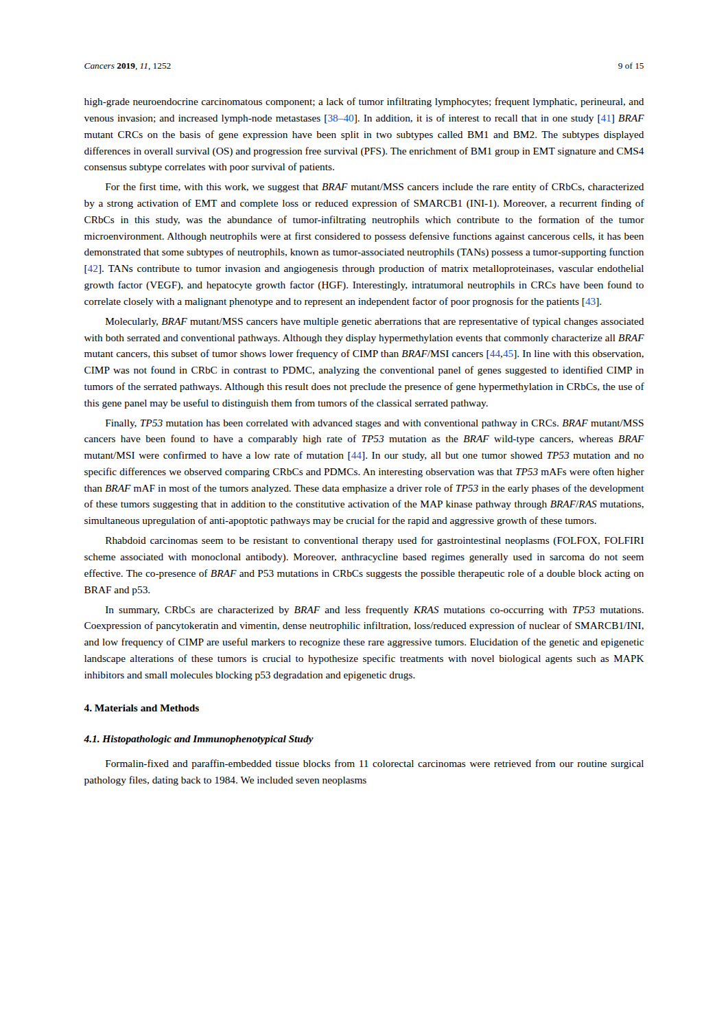Cancers 2019, 11, 1252 9 of 15
high-grade neuroendocrine carcinomatous component; a lack of tumor infiltrating lymphocytes; frequent lymphatic, perineural, and venous invasion; and increased lymph-node metastases [38–40]. In addition, it is of interest to recall that in one study [41] BRAF mutant CRCs on the basis of gene expression have been split in two subtypes called BM1 and BM2. The subtypes displayed differences in overall survival (OS) and progression free survival (PFS). The enrichment of BM1 group in EMT signature and CMS4 consensus subtype correlates with poor survival of patients.
For the first time, with this work, we suggest that BRAF mutant/MSS cancers include the rare entity of CRbCs, characterized by a strong activation of EMT and complete loss or reduced expression of SMARCB1 (INI-1). Moreover, a recurrent finding of CRbCs in this study, was the abundance of tumor-infiltrating neutrophils which contribute to the formation of the tumor microenvironment. Although neutrophils were at first considered to possess defensive functions against cancerous cells, it has been demonstrated that some subtypes of neutrophils, known as tumor-associated neutrophils (TANs) possess a tumor-supporting function [42]. TANs contribute to tumor invasion and angiogenesis through production of matrix metalloproteinases, vascular endothelial growth factor (VEGF), and hepatocyte growth factor (HGF). Interestingly, intratumoral neutrophils in CRCs have been found to correlate closely with a malignant phenotype and to represent an independent factor of poor prognosis for the patients [43].
Molecularly, BRAF mutant/MSS cancers have multiple genetic aberrations that are representative of typical changes associated with both serrated and conventional pathways. Although they display hypermethylation events that commonly characterize all BRAF mutant cancers, this subset of tumor shows lower frequency of CIMP than BRAF/MSI cancers [44,45]. In line with this observation, CIMP was not found in CRbC in contrast to PDMC, analyzing the conventional panel of genes suggested to identified CIMP in tumors of the serrated pathways. Although this result does not preclude the presence of gene hypermethylation in CRbCs, the use of this gene panel may be useful to distinguish them from tumors of the classical serrated pathway.
Finally, TP53 mutation has been correlated with advanced stages and with conventional pathway in CRCs. BRAF mutant/MSS cancers have been found to have a comparably high rate of TP53 mutation as the BRAF wild-type cancers, whereas BRAF mutant/MSI were confirmed to have a low rate of mutation [44]. In our study, all but one tumor showed TP53 mutation and no specific differences we observed comparing CRbCs and PDMCs. An interesting observation was that TP53 mAFs were often higher than BRAF mAF in most of the tumors analyzed. These data emphasize a driver role of TP53 in the early phases of the development of these tumors suggesting that in addition to the constitutive activation of the MAP kinase pathway through BRAF/RAS mutations, simultaneous upregulation of anti-apoptotic pathways may be crucial for the rapid and aggressive growth of these tumors.
Rhabdoid carcinomas seem to be resistant to conventional therapy used for gastrointestinal neoplasms (FOLFOX, FOLFIRI scheme associated with monoclonal antibody). Moreover, anthracycline based regimes generally used in sarcoma do not seem effective. The co-presence of BRAF and P53 mutations in CRbCs suggests the possible therapeutic role of a double block acting on BRAF and p53.
In summary, CRbCs are characterized by BRAF and less frequently KRAS mutations co-occurring with TP53 mutations. Coexpression of pancytokeratin and vimentin, dense neutrophilic infiltration, loss/reduced expression of nuclear of SMARCB1/INI, and low frequency of CIMP are useful markers to recognize these rare aggressive tumors. Elucidation of the genetic and epigenetic landscape alterations of these tumors is crucial to hypothesize specific treatments with novel biological agents such as MAPK inhibitors and small molecules blocking p53 degradation and epigenetic drugs.
4. Materials and Methods
4.1. Histopathologic and Immunophenotypical Study
Formalin-fixed and paraffin-embedded tissue blocks from 11 colorectal carcinomas were retrieved from our routine surgical pathology files, dating back to 1984. We included seven neoplasms